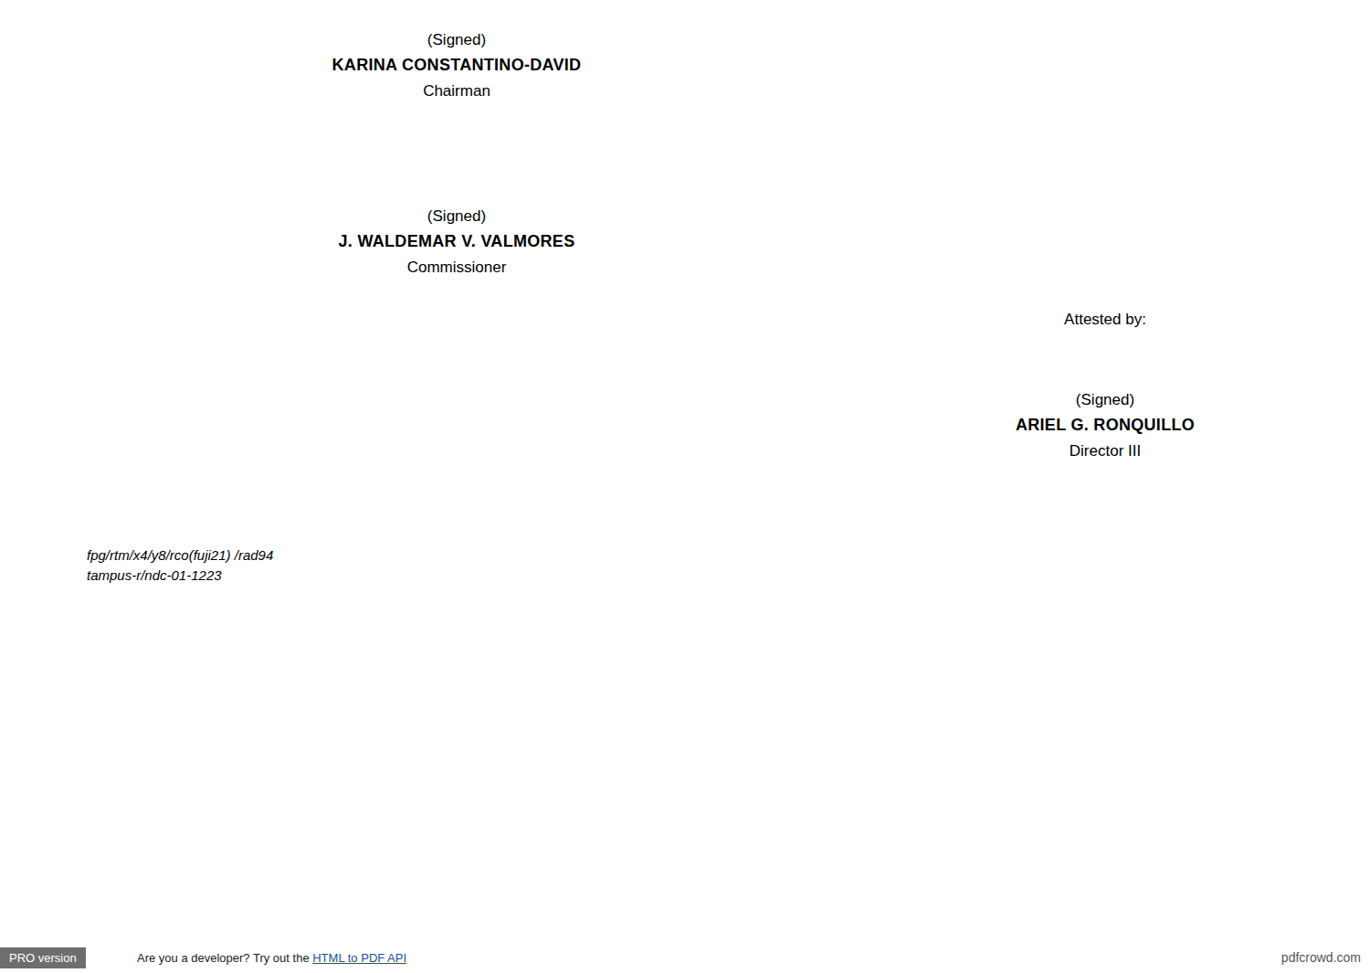(Signed)
KARINA CONSTANTINO-DAVID
Chairman
(Signed)
J. WALDEMAR V. VALMORES
Commissioner
Attested by: (Signed)
ARIEL G. RONQUILLO
Director III
fpg/rtm/x4/y8/rco(fuji21) /rad94
tampus-r/ndc-01-1223
PRO version Are you a developer? Try out the HTML to PDF API pdfcrowd.com